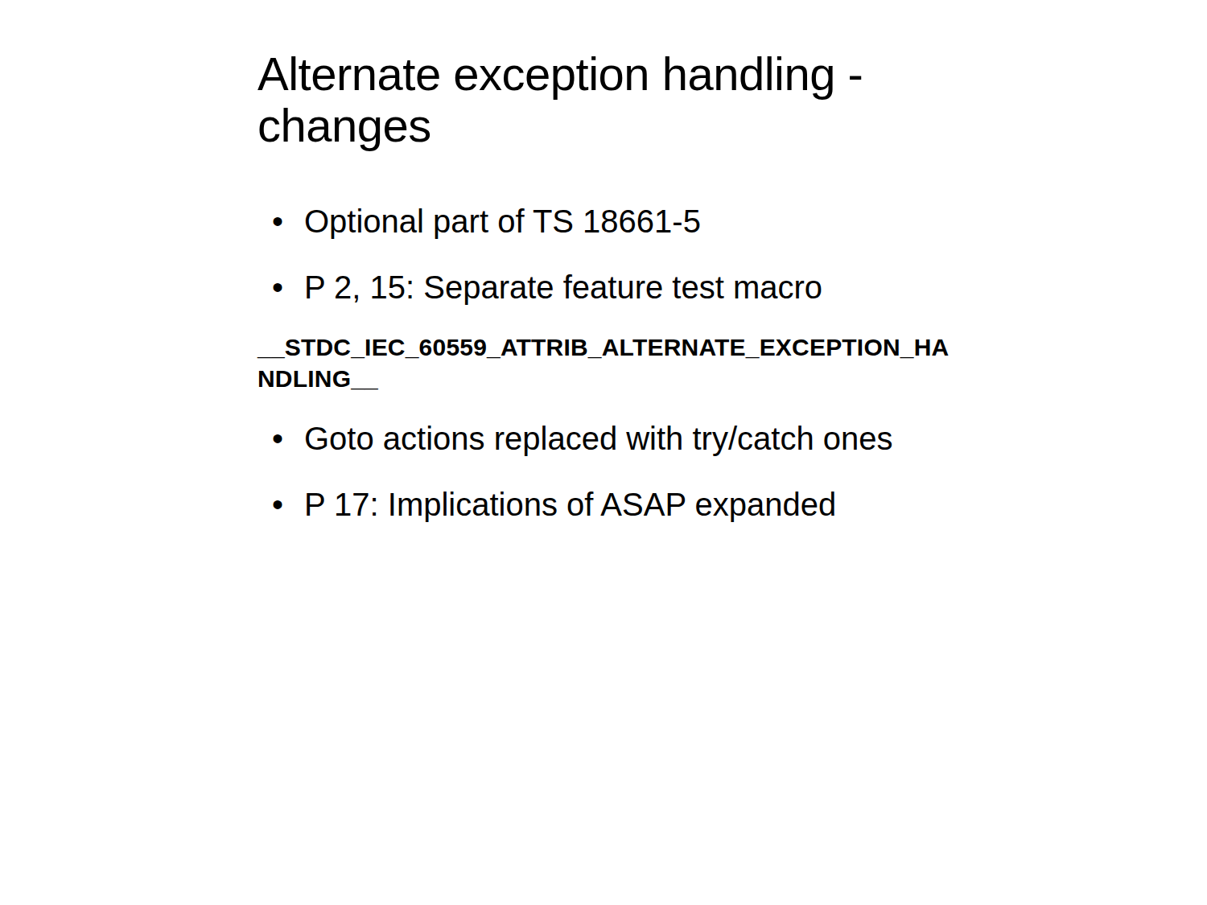Alternate exception handling - changes
Optional part of TS 18661-5
P 2, 15: Separate feature test macro
__STDC_IEC_60559_ATTRIB_ALTERNATE_EXCEPTION_HANDLING__
Goto actions replaced with try/catch ones
P 17: Implications of ASAP expanded